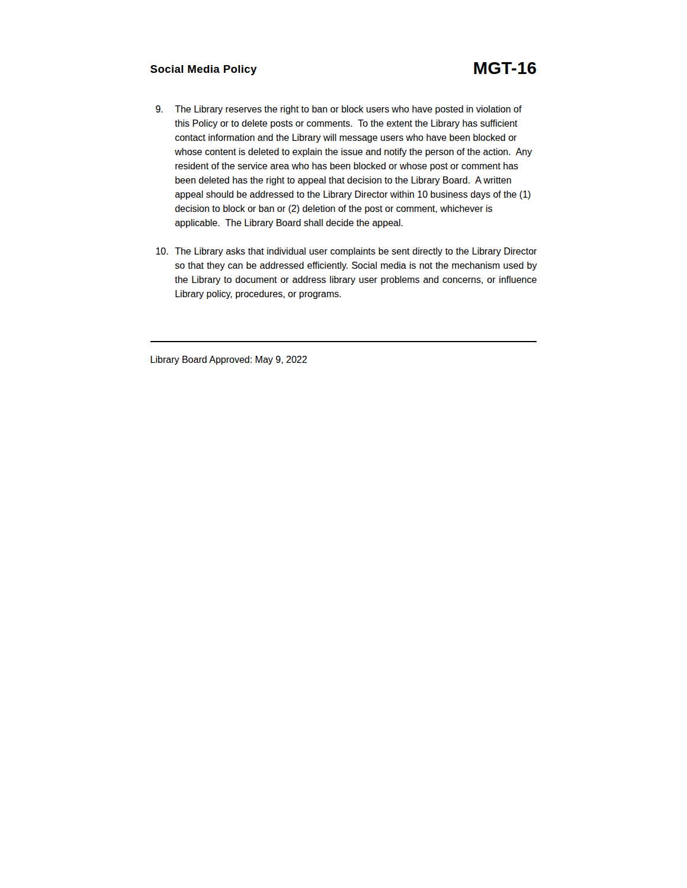MGT-16
Social Media Policy
9.
The Library reserves the right to ban or block users who have posted in violation of this Policy or to delete posts or comments. To the extent the Library has sufficient contact information and the Library will message users who have been blocked or whose content is deleted to explain the issue and notify the person of the action. Any resident of the service area who has been blocked or whose post or comment has been deleted has the right to appeal that decision to the Library Board. A written appeal should be addressed to the Library Director within 10 business days of the (1) decision to block or ban or (2) deletion of the post or comment, whichever is applicable. The Library Board shall decide the appeal.
10.
The Library asks that individual user complaints be sent directly to the Library Director so that they can be addressed efficiently. Social media is not the mechanism used by the Library to document or address library user problems and concerns, or influence Library policy, procedures, or programs.
Library Board Approved: May 9, 2022